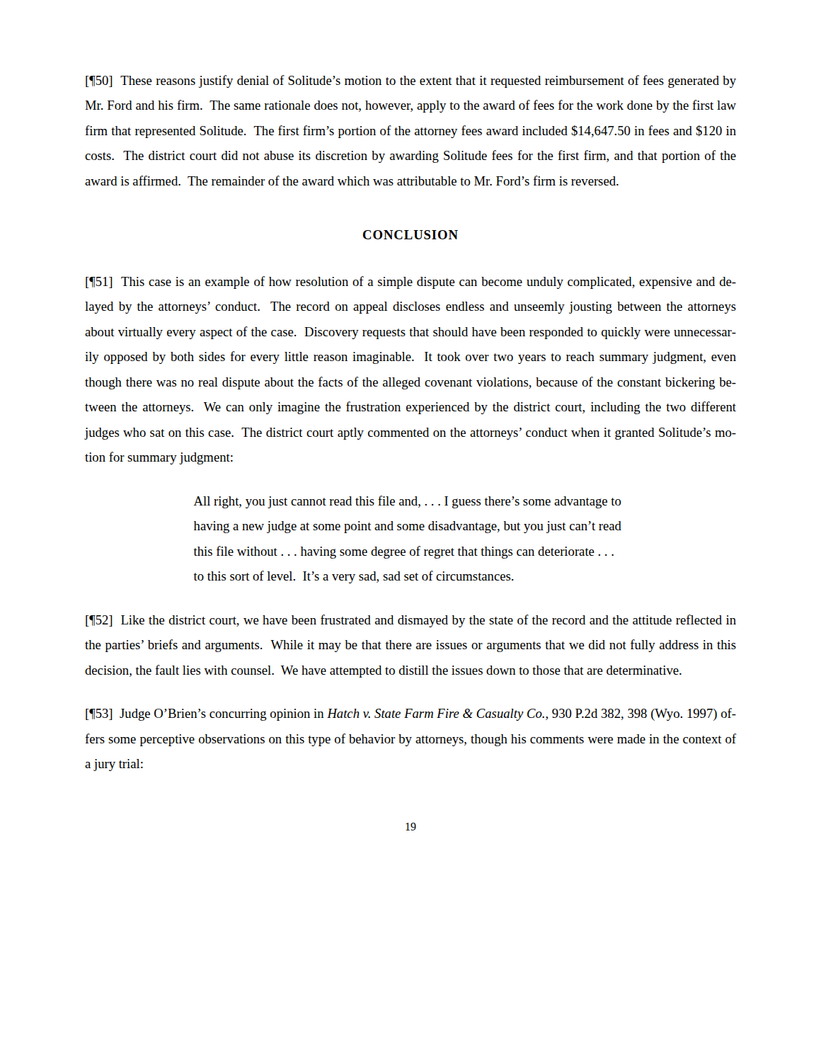[¶50] These reasons justify denial of Solitude’s motion to the extent that it requested reimbursement of fees generated by Mr. Ford and his firm. The same rationale does not, however, apply to the award of fees for the work done by the first law firm that represented Solitude. The first firm’s portion of the attorney fees award included $14,647.50 in fees and $120 in costs. The district court did not abuse its discretion by awarding Solitude fees for the first firm, and that portion of the award is affirmed. The remainder of the award which was attributable to Mr. Ford’s firm is reversed.
CONCLUSION
[¶51] This case is an example of how resolution of a simple dispute can become unduly complicated, expensive and delayed by the attorneys’ conduct. The record on appeal discloses endless and unseemly jousting between the attorneys about virtually every aspect of the case. Discovery requests that should have been responded to quickly were unnecessarily opposed by both sides for every little reason imaginable. It took over two years to reach summary judgment, even though there was no real dispute about the facts of the alleged covenant violations, because of the constant bickering between the attorneys. We can only imagine the frustration experienced by the district court, including the two different judges who sat on this case. The district court aptly commented on the attorneys’ conduct when it granted Solitude’s motion for summary judgment:
All right, you just cannot read this file and, . . . I guess there’s some advantage to having a new judge at some point and some disadvantage, but you just can’t read this file without . . . having some degree of regret that things can deteriorate . . . to this sort of level. It’s a very sad, sad set of circumstances.
[¶52] Like the district court, we have been frustrated and dismayed by the state of the record and the attitude reflected in the parties’ briefs and arguments. While it may be that there are issues or arguments that we did not fully address in this decision, the fault lies with counsel. We have attempted to distill the issues down to those that are determinative.
[¶53] Judge O’Brien’s concurring opinion in Hatch v. State Farm Fire & Casualty Co., 930 P.2d 382, 398 (Wyo. 1997) offers some perceptive observations on this type of behavior by attorneys, though his comments were made in the context of a jury trial:
19